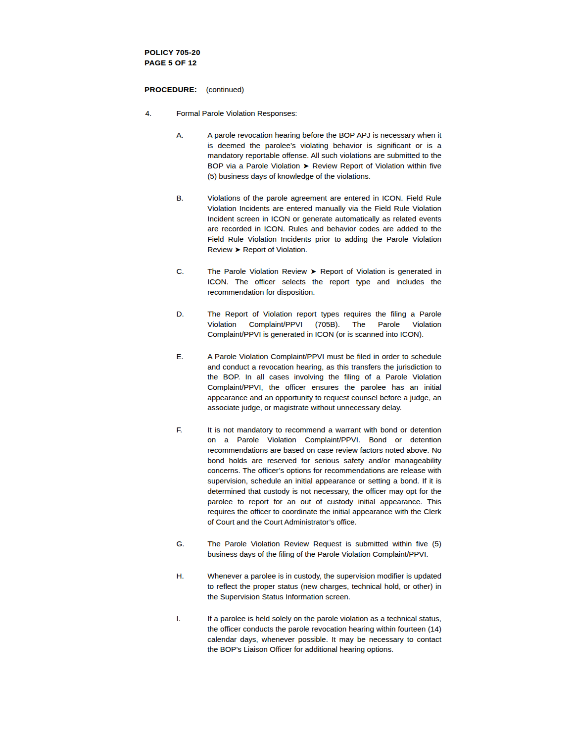POLICY 705-20
PAGE 5 OF 12
PROCEDURE:(continued)
4.
Formal Parole Violation Responses:
A.
A parole revocation hearing before the BOP APJ is necessary when it is deemed the parolee’s violating behavior is significant or is a mandatory reportable offense. All such violations are submitted to the BOP via a Parole Violation ➤ Review Report of Violation within five (5) business days of knowledge of the violations.
B.
Violations of the parole agreement are entered in ICON. Field Rule Violation Incidents are entered manually via the Field Rule Violation Incident screen in ICON or generate automatically as related events are recorded in ICON. Rules and behavior codes are added to the Field Rule Violation Incidents prior to adding the Parole Violation Review ➤ Report of Violation.
C.
The Parole Violation Review ➤ Report of Violation is generated in ICON. The officer selects the report type and includes the recommendation for disposition.
D.
The Report of Violation report types requires the filing a Parole Violation Complaint/PPVI (705B). The Parole Violation Complaint/PPVI is generated in ICON (or is scanned into ICON).
E.
A Parole Violation Complaint/PPVI must be filed in order to schedule and conduct a revocation hearing, as this transfers the jurisdiction to the BOP. In all cases involving the filing of a Parole Violation Complaint/PPVI, the officer ensures the parolee has an initial appearance and an opportunity to request counsel before a judge, an associate judge, or magistrate without unnecessary delay.
F.
It is not mandatory to recommend a warrant with bond or detention on a Parole Violation Complaint/PPVI. Bond or detention recommendations are based on case review factors noted above. No bond holds are reserved for serious safety and/or manageability concerns. The officer’s options for recommendations are release with supervision, schedule an initial appearance or setting a bond. If it is determined that custody is not necessary, the officer may opt for the parolee to report for an out of custody initial appearance. This requires the officer to coordinate the initial appearance with the Clerk of Court and the Court Administrator’s office.
G.
The Parole Violation Review Request is submitted within five (5) business days of the filing of the Parole Violation Complaint/PPVI.
H.
Whenever a parolee is in custody, the supervision modifier is updated to reflect the proper status (new charges, technical hold, or other) in the Supervision Status Information screen.
I.
If a parolee is held solely on the parole violation as a technical status, the officer conducts the parole revocation hearing within fourteen (14) calendar days, whenever possible. It may be necessary to contact the BOP’s Liaison Officer for additional hearing options.